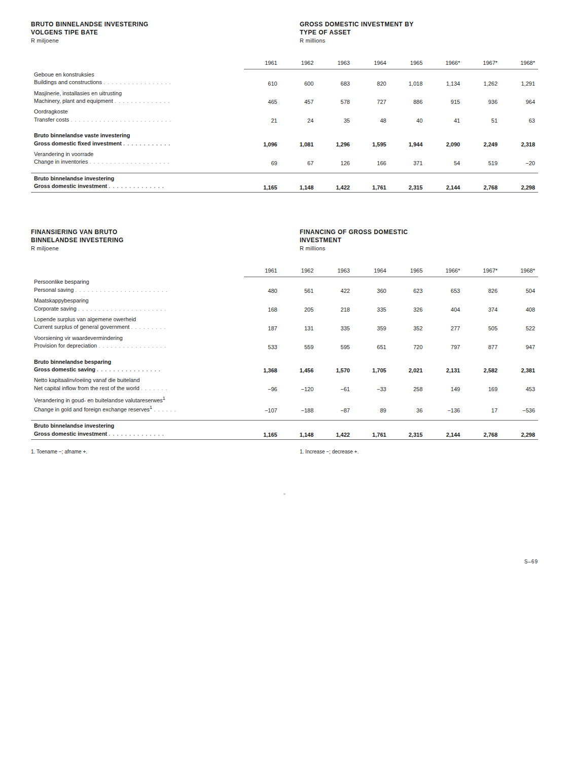BRUTO BINNELANDSE INVESTERING
VOLGENS TIPE BATE
R miljoene
GROSS DOMESTIC INVESTMENT BY
TYPE OF ASSET
R millions
| | 1961 | 1962 | 1963 | 1964 | 1965 | 1966* | 1967* | 1968* |
| --- | --- | --- | --- | --- | --- | --- | --- | --- |
| Geboue en konstruksies Buildings and constructions . . . . . . . . . . . . . . . . . | 610 | 600 | 683 | 820 | 1,018 | 1,134 | 1,262 | 1,291 |
| Masjinerie, installasies en uitrusting Machinery, plant and equipment . . . . . . . . . . . . . . | 465 | 457 | 578 | 727 | 886 | 915 | 936 | 964 |
| Oordragkoste Transfer costs . . . . . . . . . . . . . . . . . . . . . . . . . | 21 | 24 | 35 | 48 | 40 | 41 | 51 | 63 |
| Bruto binnelandse vaste investering Gross domestic fixed investment . . . . . . . . . . . . | 1,096 | 1,081 | 1,296 | 1,595 | 1,944 | 2,090 | 2,249 | 2,318 |
| Verandering in voorrade Change in inventories . . . . . . . . . . . . . . . . . . . . | 69 | 67 | 126 | 166 | 371 | 54 | 519 | −20 |
| Bruto binnelandse investering Gross domestic investment . . . . . . . . . . . . . . | 1,165 | 1,148 | 1,422 | 1,761 | 2,315 | 2,144 | 2,768 | 2,298 |
FINANSIERING VAN BRUTO
BINNELANDSE INVESTERING
R miljoene
FINANCING OF GROSS DOMESTIC
INVESTMENT
R millions
| | 1961 | 1962 | 1963 | 1964 | 1965 | 1966* | 1967* | 1968* |
| --- | --- | --- | --- | --- | --- | --- | --- | --- |
| Persoonlike besparing Personal saving . . . . . . . . . . . . . . . . . . . . . . . | 480 | 561 | 422 | 360 | 623 | 653 | 826 | 504 |
| Maatskappybesparing Corporate saving . . . . . . . . . . . . . . . . . . . . . . | 168 | 205 | 218 | 335 | 326 | 404 | 374 | 408 |
| Lopende surplus van algemene owerheid Current surplus of general government . . . . . . . . . | 187 | 131 | 335 | 359 | 352 | 277 | 505 | 522 |
| Voorsiening vir waardevermindering Provision for depreciation . . . . . . . . . . . . . . . . . | 533 | 559 | 595 | 651 | 720 | 797 | 877 | 947 |
| Bruto binnelandse besparing Gross domestic saving . . . . . . . . . . . . . . . . | 1,368 | 1,456 | 1,570 | 1,705 | 2,021 | 2,131 | 2,582 | 2,381 |
| Netto kapitaalinvloeiing vanaf die buiteland Net capital inflow from the rest of the world . . . . . . . | −96 | −120 | −61 | −33 | 258 | 149 | 169 | 453 |
| Verandering in goud- en buitelandse valutareserwes 1 Change in gold and foreign exchange reserves 1 . . . . . . | −107 | −188 | −87 | 89 | 36 | −136 | 17 | −536 |
| Bruto binnelandse investering Gross domestic investment . . . . . . . . . . . . . . | 1,165 | 1,148 | 1,422 | 1,761 | 2,315 | 2,144 | 2,768 | 2,298 |
1. Toename −; afname +.
1. Increase −; decrease +.
•
S–69